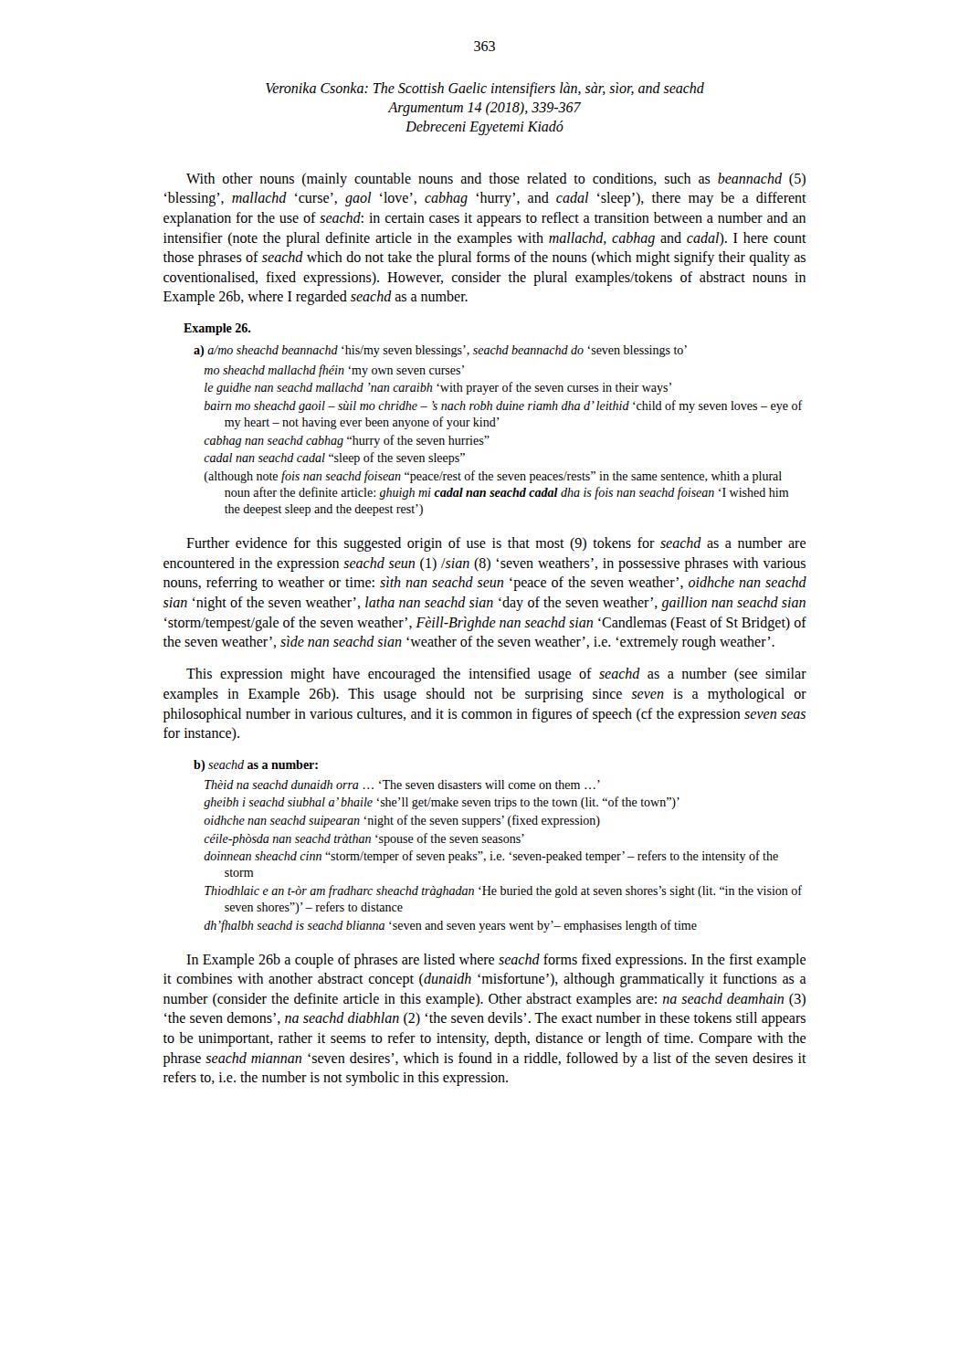363
Veronika Csonka: The Scottish Gaelic intensifiers làn, sàr, sìor, and seachd
Argumentum 14 (2018), 339-367
Debreceni Egyetemi Kiadó
With other nouns (mainly countable nouns and those related to conditions, such as beannachd (5) ‘blessing’, mallachd ‘curse’, gaol ‘love’, cabhag ‘hurry’, and cadal ‘sleep’), there may be a different explanation for the use of seachd: in certain cases it appears to reflect a transition between a number and an intensifier (note the plural definite article in the examples with mallachd, cabhag and cadal). I here count those phrases of seachd which do not take the plural forms of the nouns (which might signify their quality as coventionalised, fixed expressions). However, consider the plural examples/tokens of abstract nouns in Example 26b, where I regarded seachd as a number.
Example 26.
a) a/mo sheachd beannachd ‘his/my seven blessings’, seachd beannachd do ‘seven blessings to’
mo sheachd mallachd fhéin ‘my own seven curses’
le guidhe nan seachd mallachd ’nan caraibh ‘with prayer of the seven curses in their ways’
bairn mo sheachd gaoil – sùil mo chridhe – ’s nach robh duine riamh dha d’ leithid ‘child of my seven loves – eye of my heart – not having ever been anyone of your kind’
cabhag nan seachd cabhag “hurry of the seven hurries”
cadal nan seachd cadal “sleep of the seven sleeps”
(although note fois nan seachd foisean “peace/rest of the seven peaces/rests” in the same sentence, whith a plural noun after the definite article: ghuigh mi cadal nan seachd cadal dha is fois nan seachd foisean ‘I wished him the deepest sleep and the deepest rest’)
Further evidence for this suggested origin of use is that most (9) tokens for seachd as a number are encountered in the expression seachd seun (1) /sian (8) ‘seven weathers’, in possessive phrases with various nouns, referring to weather or time: sìth nan seachd seun ‘peace of the seven weather’, oidhche nan seachd sian ‘night of the seven weather’, latha nan seachd sian ‘day of the seven weather’, gaillion nan seachd sian ‘storm/tempest/gale of the seven weather’, Fèill-Brìghde nan seachd sian ‘Candlemas (Feast of St Bridget) of the seven weather’, sìde nan seachd sian ‘weather of the seven weather’, i.e. ‘extremely rough weather’.
This expression might have encouraged the intensified usage of seachd as a number (see similar examples in Example 26b). This usage should not be surprising since seven is a mythological or philosophical number in various cultures, and it is common in figures of speech (cf the expression seven seas for instance).
b) seachd as a number:
Thèid na seachd dunaidh orra … ‘The seven disasters will come on them …’
gheibh i seachd siubhal a’ bhaile ‘she’ll get/make seven trips to the town (lit. “of the town”)’
oidhche nan seachd suipearan ‘night of the seven suppers’ (fixed expression)
céile-phòsda nan seachd tràthan ‘spouse of the seven seasons’
doinnean sheachd cinn “storm/temper of seven peaks”, i.e. ‘seven-peaked temper’ – refers to the intensity of the storm
Thiodhlaic e an t-òr am fradharc sheachd tràghadan ‘He buried the gold at seven shores’s sight (lit. “in the vision of seven shores”)’ – refers to distance
dh’fhalbh seachd is seachd blianna ‘seven and seven years went by’– emphasises length of time
In Example 26b a couple of phrases are listed where seachd forms fixed expressions. In the first example it combines with another abstract concept (dunaidh ‘misfortune’), although grammatically it functions as a number (consider the definite article in this example). Other abstract examples are: na seachd deamhain (3) ‘the seven demons’, na seachd diabhlan (2) ‘the seven devils’. The exact number in these tokens still appears to be unimportant, rather it seems to refer to intensity, depth, distance or length of time. Compare with the phrase seachd miannan ‘seven desires’, which is found in a riddle, followed by a list of the seven desires it refers to, i.e. the number is not symbolic in this expression.